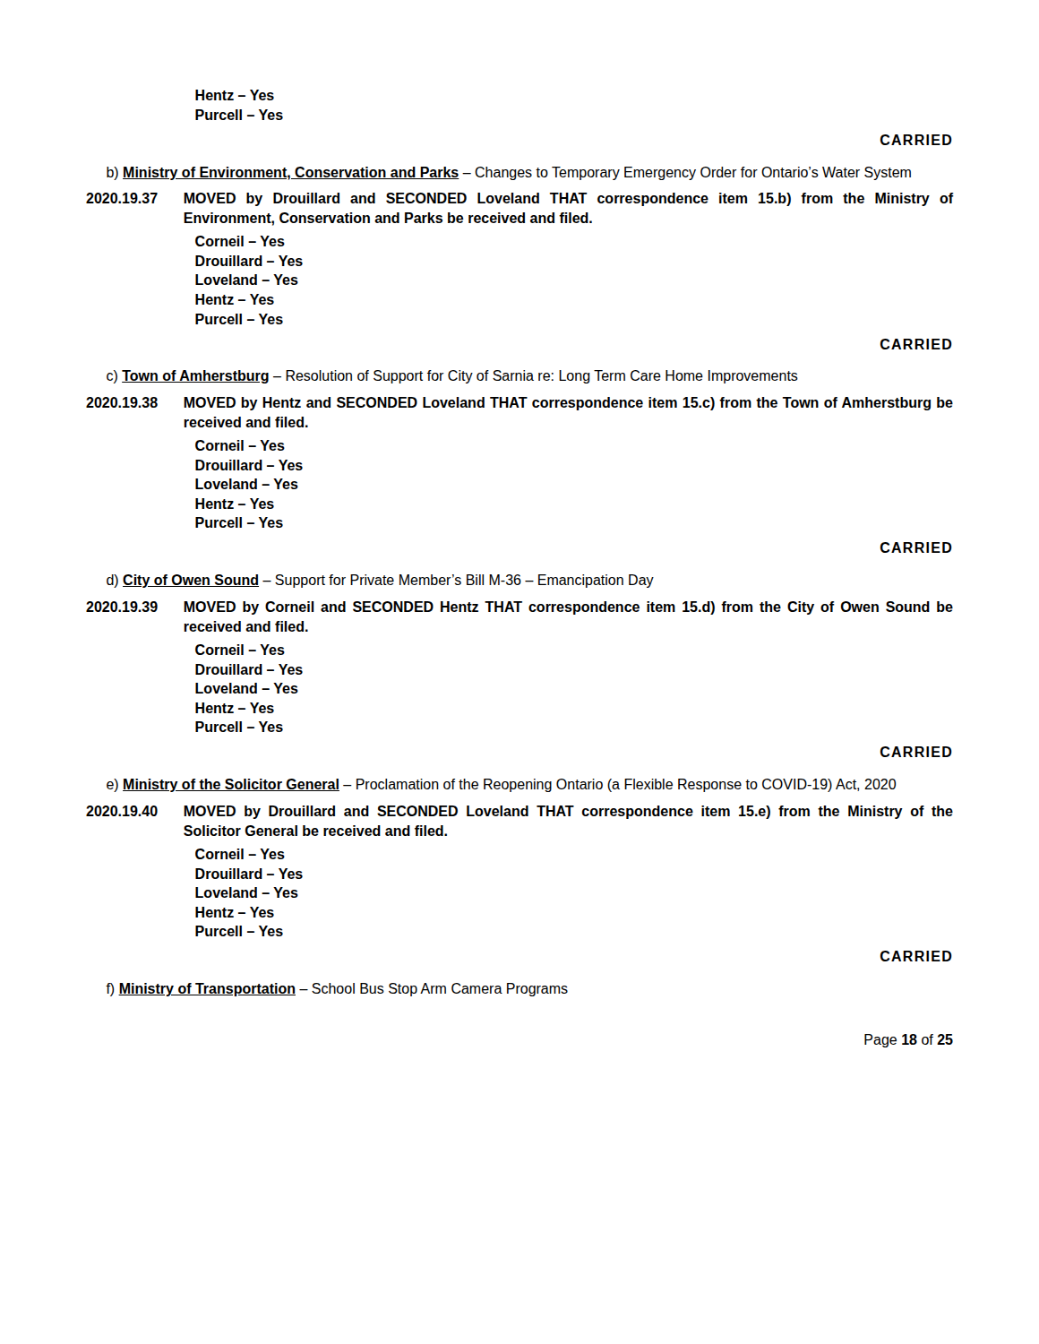Hentz – Yes
Purcell – Yes
CARRIED
b) Ministry of Environment, Conservation and Parks – Changes to Temporary Emergency Order for Ontario’s Water System
2020.19.37
MOVED by Drouillard and SECONDED Loveland THAT correspondence item 15.b) from the Ministry of Environment, Conservation and Parks be received and filed.
Corneil – Yes
Drouillard – Yes
Loveland – Yes
Hentz – Yes
Purcell – Yes
CARRIED
c) Town of Amherstburg – Resolution of Support for City of Sarnia re: Long Term Care Home Improvements
2020.19.38
MOVED by Hentz and SECONDED Loveland THAT correspondence item 15.c) from the Town of Amherstburg be received and filed.
Corneil – Yes
Drouillard – Yes
Loveland – Yes
Hentz – Yes
Purcell – Yes
CARRIED
d) City of Owen Sound – Support for Private Member’s Bill M-36 – Emancipation Day
2020.19.39
MOVED by Corneil and SECONDED Hentz THAT correspondence item 15.d) from the City of Owen Sound be received and filed.
Corneil – Yes
Drouillard – Yes
Loveland – Yes
Hentz – Yes
Purcell – Yes
CARRIED
e) Ministry of the Solicitor General – Proclamation of the Reopening Ontario (a Flexible Response to COVID-19) Act, 2020
2020.19.40
MOVED by Drouillard and SECONDED Loveland THAT correspondence item 15.e) from the Ministry of the Solicitor General be received and filed.
Corneil – Yes
Drouillard – Yes
Loveland – Yes
Hentz – Yes
Purcell – Yes
CARRIED
f) Ministry of Transportation – School Bus Stop Arm Camera Programs
Page 18 of 25